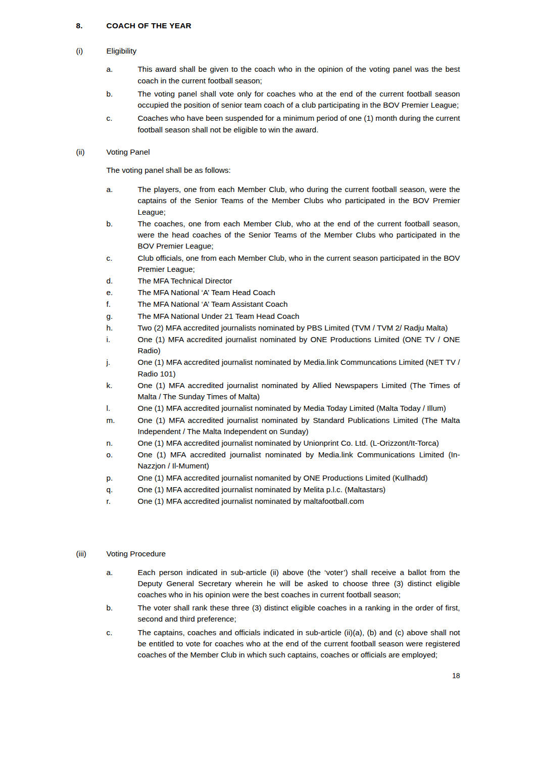8. COACH OF THE YEAR
(i) Eligibility
a. This award shall be given to the coach who in the opinion of the voting panel was the best coach in the current football season;
b. The voting panel shall vote only for coaches who at the end of the current football season occupied the position of senior team coach of a club participating in the BOV Premier League;
c. Coaches who have been suspended for a minimum period of one (1) month during the current football season shall not be eligible to win the award.
(ii) Voting Panel
The voting panel shall be as follows:
a. The players, one from each Member Club, who during the current football season, were the captains of the Senior Teams of the Member Clubs who participated in the BOV Premier League;
b. The coaches, one from each Member Club, who at the end of the current football season, were the head coaches of the Senior Teams of the Member Clubs who participated in the BOV Premier League;
c. Club officials, one from each Member Club, who in the current season participated in the BOV Premier League;
d. The MFA Technical Director
e. The MFA National ‘A’ Team Head Coach
f. The MFA National ‘A’ Team Assistant Coach
g. The MFA National Under 21 Team Head Coach
h. Two (2) MFA accredited journalists nominated by PBS Limited (TVM / TVM 2/ Radju Malta)
i. One (1) MFA accredited journalist nominated by ONE Productions Limited (ONE TV / ONE Radio)
j. One (1) MFA accredited journalist nominated by Media.link Communcations Limited (NET TV / Radio 101)
k. One (1) MFA accredited journalist nominated by Allied Newspapers Limited (The Times of Malta / The Sunday Times of Malta)
l. One (1) MFA accredited journalist nominated by Media Today Limited (Malta Today / Illum)
m. One (1) MFA accredited journalist nominated by Standard Publications Limited (The Malta Independent / The Malta Independent on Sunday)
n. One (1) MFA accredited journalist nominated by Unionprint Co. Ltd. (L-Orizzont/It-Torca)
o. One (1) MFA accredited journalist nominated by Media.link Communications Limited (In-Nazzjon / Il-Mument)
p. One (1) MFA accredited journalist nomanited by ONE Productions Limited (Kullhadd)
q. One (1) MFA accredited journalist nominated by Melita p.l.c. (Maltastars)
r. One (1) MFA accredited journalist nominated by maltafootball.com
(iii) Voting Procedure
a. Each person indicated in sub-article (ii) above (the ‘voter’) shall receive a ballot from the Deputy General Secretary wherein he will be asked to choose three (3) distinct eligible coaches who in his opinion were the best coaches in current football season;
b. The voter shall rank these three (3) distinct eligible coaches in a ranking in the order of first, second and third preference;
c. The captains, coaches and officials indicated in sub-article (ii)(a), (b) and (c) above shall not be entitled to vote for coaches who at the end of the current football season were registered coaches of the Member Club in which such captains, coaches or officials are employed;
18